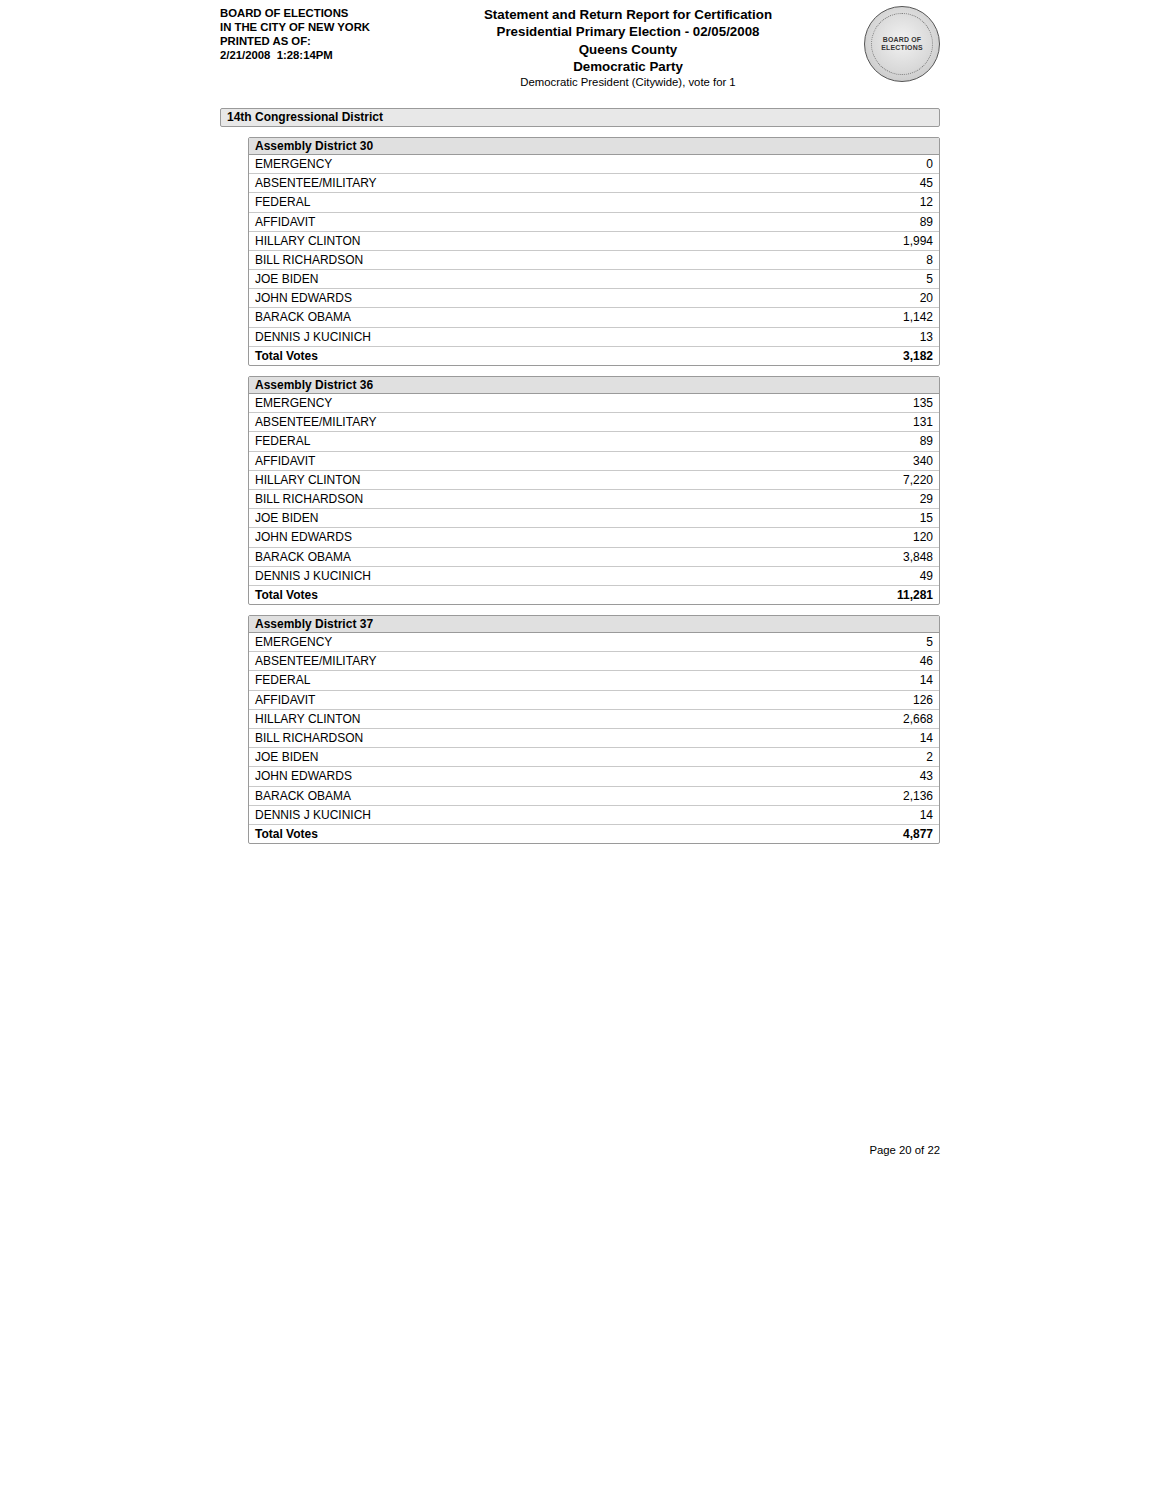BOARD OF ELECTIONS
IN THE CITY OF NEW YORK
PRINTED AS OF:
2/21/2008 1:28:14PM
Statement and Return Report for Certification
Presidential Primary Election - 02/05/2008
Queens County
Democratic Party
Democratic President (Citywide), vote for 1
BOARD OF
ELECTIONS
14th Congressional District
Assembly District 30
| EMERGENCY | 0 |
| ABSENTEE/MILITARY | 45 |
| FEDERAL | 12 |
| AFFIDAVIT | 89 |
| HILLARY CLINTON | 1,994 |
| BILL RICHARDSON | 8 |
| JOE BIDEN | 5 |
| JOHN EDWARDS | 20 |
| BARACK OBAMA | 1,142 |
| DENNIS J KUCINICH | 13 |
| Total Votes | 3,182 |
Assembly District 36
| EMERGENCY | 135 |
| ABSENTEE/MILITARY | 131 |
| FEDERAL | 89 |
| AFFIDAVIT | 340 |
| HILLARY CLINTON | 7,220 |
| BILL RICHARDSON | 29 |
| JOE BIDEN | 15 |
| JOHN EDWARDS | 120 |
| BARACK OBAMA | 3,848 |
| DENNIS J KUCINICH | 49 |
| Total Votes | 11,281 |
Assembly District 37
| EMERGENCY | 5 |
| ABSENTEE/MILITARY | 46 |
| FEDERAL | 14 |
| AFFIDAVIT | 126 |
| HILLARY CLINTON | 2,668 |
| BILL RICHARDSON | 14 |
| JOE BIDEN | 2 |
| JOHN EDWARDS | 43 |
| BARACK OBAMA | 2,136 |
| DENNIS J KUCINICH | 14 |
| Total Votes | 4,877 |
Page 20 of 22